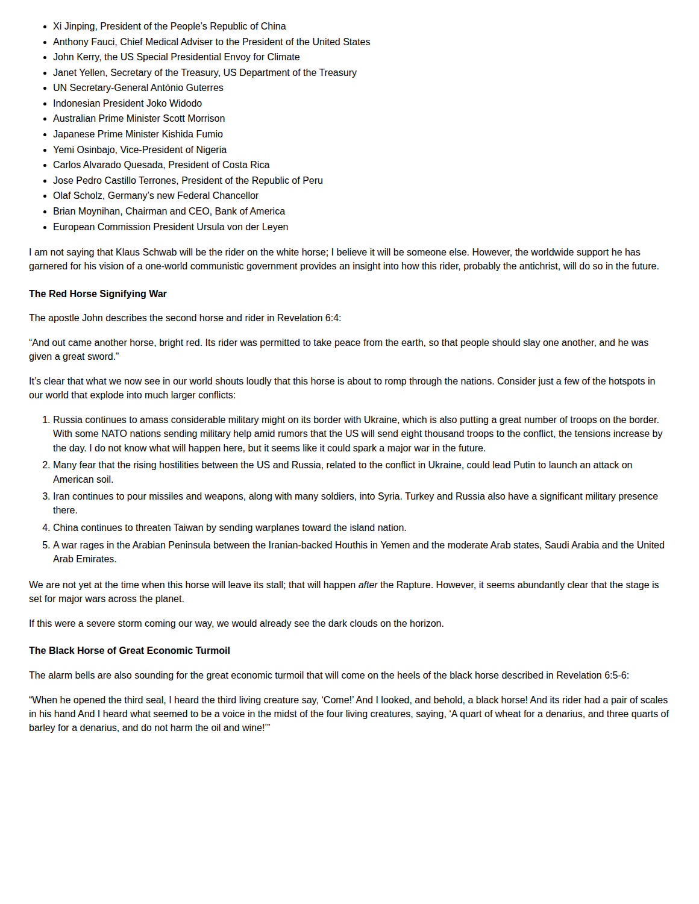Xi Jinping, President of the People’s Republic of China
Anthony Fauci, Chief Medical Adviser to the President of the United States
John Kerry, the US Special Presidential Envoy for Climate
Janet Yellen, Secretary of the Treasury, US Department of the Treasury
UN Secretary-General António Guterres
Indonesian President Joko Widodo
Australian Prime Minister Scott Morrison
Japanese Prime Minister Kishida Fumio
Yemi Osinbajo, Vice-President of Nigeria
Carlos Alvarado Quesada, President of Costa Rica
Jose Pedro Castillo Terrones, President of the Republic of Peru
Olaf Scholz, Germany’s new Federal Chancellor
Brian Moynihan, Chairman and CEO, Bank of America
European Commission President Ursula von der Leyen
I am not saying that Klaus Schwab will be the rider on the white horse; I believe it will be someone else. However, the worldwide support he has garnered for his vision of a one-world communistic government provides an insight into how this rider, probably the antichrist, will do so in the future.
The Red Horse Signifying War
The apostle John describes the second horse and rider in Revelation 6:4:
“And out came another horse, bright red. Its rider was permitted to take peace from the earth, so that people should slay one another, and he was given a great sword.”
It’s clear that what we now see in our world shouts loudly that this horse is about to romp through the nations. Consider just a few of the hotspots in our world that explode into much larger conflicts:
Russia continues to amass considerable military might on its border with Ukraine, which is also putting a great number of troops on the border. With some NATO nations sending military help amid rumors that the US will send eight thousand troops to the conflict, the tensions increase by the day. I do not know what will happen here, but it seems like it could spark a major war in the future.
Many fear that the rising hostilities between the US and Russia, related to the conflict in Ukraine, could lead Putin to launch an attack on American soil.
Iran continues to pour missiles and weapons, along with many soldiers, into Syria. Turkey and Russia also have a significant military presence there.
China continues to threaten Taiwan by sending warplanes toward the island nation.
A war rages in the Arabian Peninsula between the Iranian-backed Houthis in Yemen and the moderate Arab states, Saudi Arabia and the United Arab Emirates.
We are not yet at the time when this horse will leave its stall; that will happen after the Rapture. However, it seems abundantly clear that the stage is set for major wars across the planet.
If this were a severe storm coming our way, we would already see the dark clouds on the horizon.
The Black Horse of Great Economic Turmoil
The alarm bells are also sounding for the great economic turmoil that will come on the heels of the black horse described in Revelation 6:5-6:
“When he opened the third seal, I heard the third living creature say, ‘Come!’ And I looked, and behold, a black horse! And its rider had a pair of scales in his hand And I heard what seemed to be a voice in the midst of the four living creatures, saying, ‘A quart of wheat for a denarius, and three quarts of barley for a denarius, and do not harm the oil and wine!’”